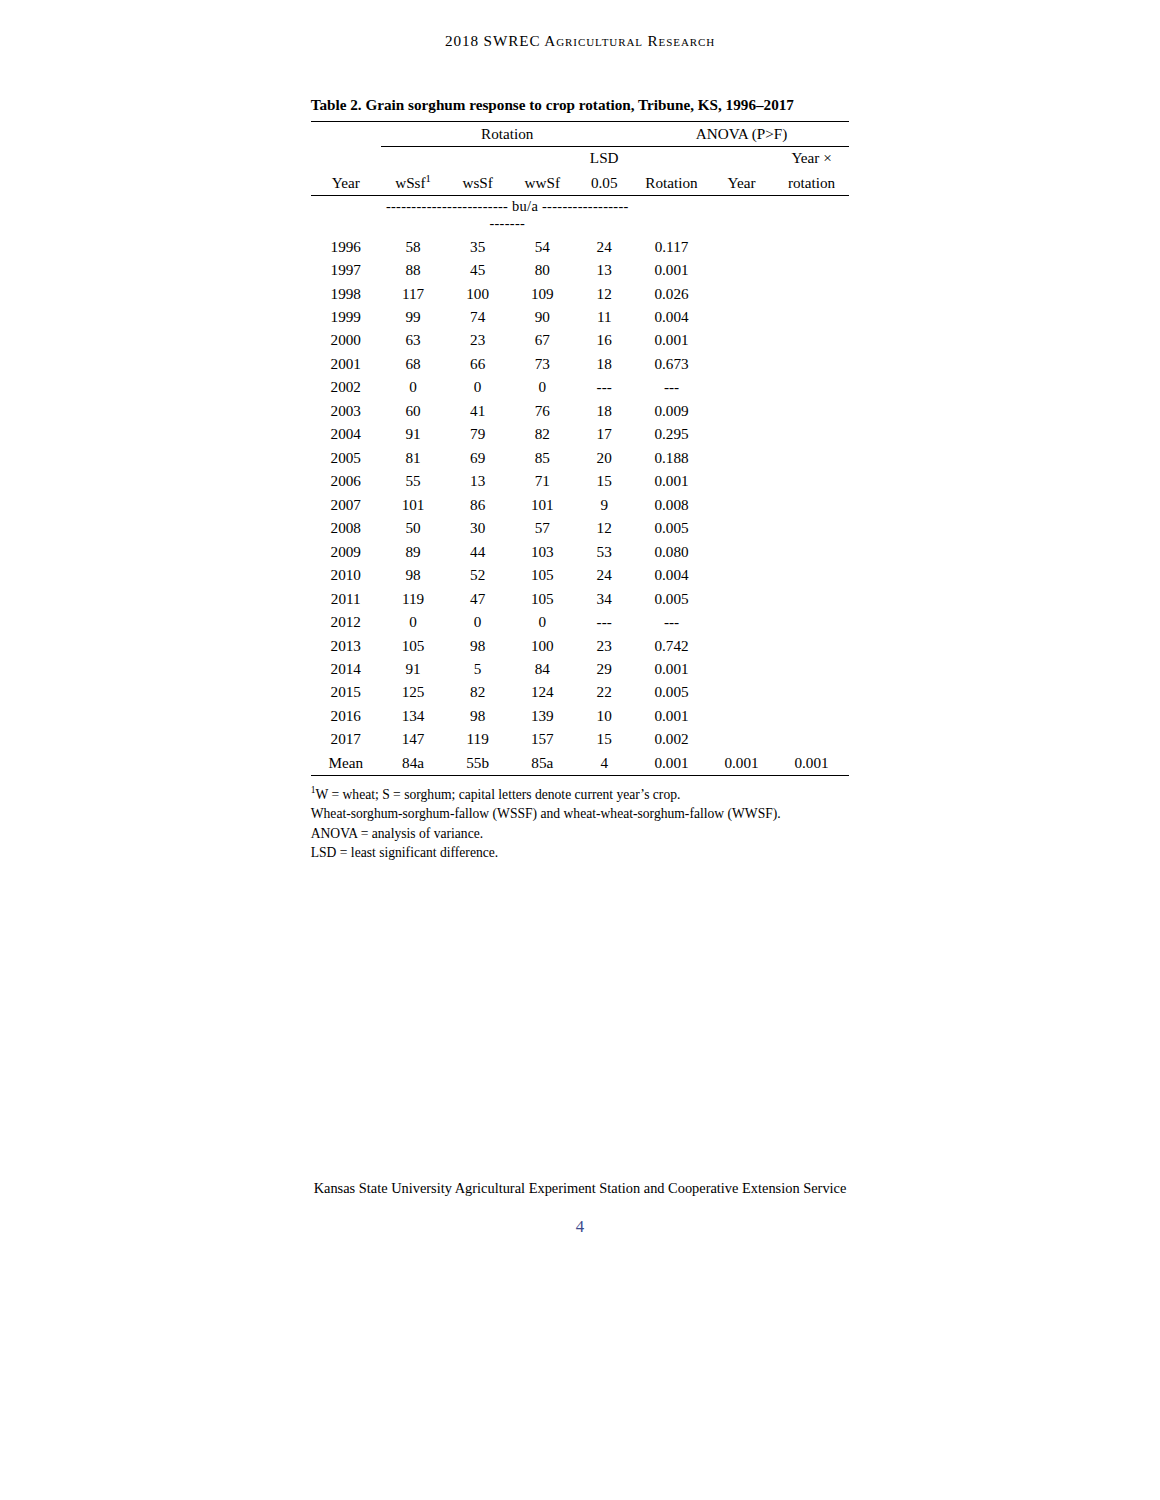2018 SWREC Agricultural Research
Table 2. Grain sorghum response to crop rotation, Tribune, KS, 1996–2017
| | Rotation | ANOVA (P>F) |
| --- | --- | --- |
| | | | | LSD | | | Year × |
| Year | wSsf 1 | wsSf | wwSf | 0.05 | Rotation | Year | rotation |
| | ------------------------ bu/a ------------------------ | | | |
| 1996 | 58 | 35 | 54 | 24 | 0.117 | | |
| 1997 | 88 | 45 | 80 | 13 | 0.001 | | |
| 1998 | 117 | 100 | 109 | 12 | 0.026 | | |
| 1999 | 99 | 74 | 90 | 11 | 0.004 | | |
| 2000 | 63 | 23 | 67 | 16 | 0.001 | | |
| 2001 | 68 | 66 | 73 | 18 | 0.673 | | |
| 2002 | 0 | 0 | 0 | --- | --- | | |
| 2003 | 60 | 41 | 76 | 18 | 0.009 | | |
| 2004 | 91 | 79 | 82 | 17 | 0.295 | | |
| 2005 | 81 | 69 | 85 | 20 | 0.188 | | |
| 2006 | 55 | 13 | 71 | 15 | 0.001 | | |
| 2007 | 101 | 86 | 101 | 9 | 0.008 | | |
| 2008 | 50 | 30 | 57 | 12 | 0.005 | | |
| 2009 | 89 | 44 | 103 | 53 | 0.080 | | |
| 2010 | 98 | 52 | 105 | 24 | 0.004 | | |
| 2011 | 119 | 47 | 105 | 34 | 0.005 | | |
| 2012 | 0 | 0 | 0 | --- | --- | | |
| 2013 | 105 | 98 | 100 | 23 | 0.742 | | |
| 2014 | 91 | 5 | 84 | 29 | 0.001 | | |
| 2015 | 125 | 82 | 124 | 22 | 0.005 | | |
| 2016 | 134 | 98 | 139 | 10 | 0.001 | | |
| 2017 | 147 | 119 | 157 | 15 | 0.002 | | |
| Mean | 84a | 55b | 85a | 4 | 0.001 | 0.001 | 0.001 |
1W = wheat; S = sorghum; capital letters denote current year’s crop.
Wheat-sorghum-sorghum-fallow (WSSF) and wheat-wheat-sorghum-fallow (WWSF).
ANOVA = analysis of variance.
LSD = least significant difference.
Kansas State University Agricultural Experiment Station and Cooperative Extension Service
4